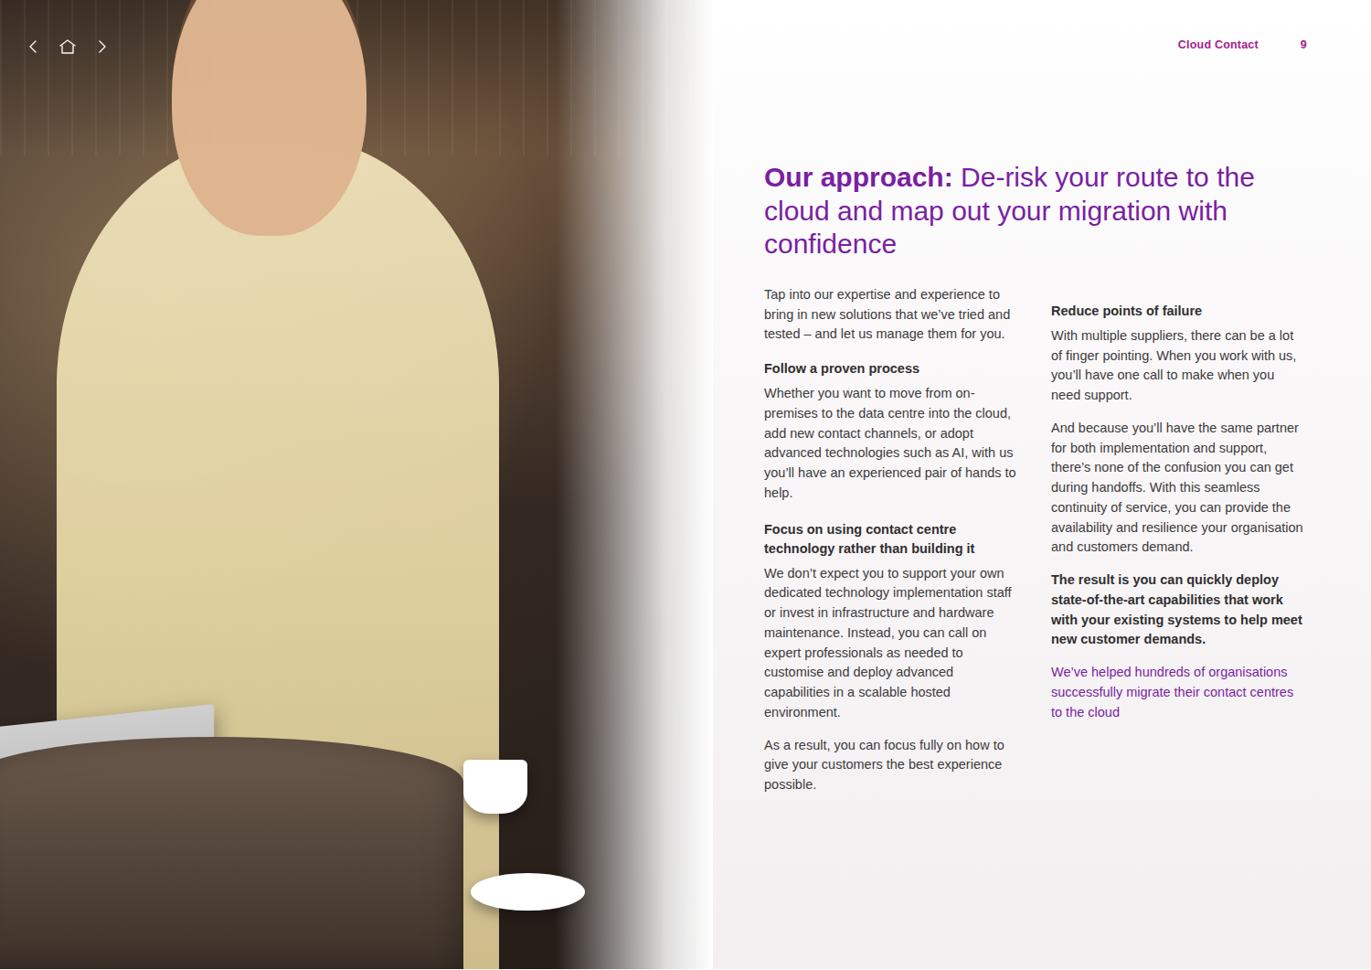Cloud Contact 9
Our approach: De-risk your route to the cloud and map out your migration with confidence
Tap into our expertise and experience to bring in new solutions that we’ve tried and tested – and let us manage them for you.
Follow a proven process
Whether you want to move from on-premises to the data centre into the cloud, add new contact channels, or adopt advanced technologies such as AI, with us you’ll have an experienced pair of hands to help.
Focus on using contact centre technology rather than building it
We don’t expect you to support your own dedicated technology implementation staff or invest in infrastructure and hardware maintenance. Instead, you can call on expert professionals as needed to customise and deploy advanced capabilities in a scalable hosted environment.
As a result, you can focus fully on how to give your customers the best experience possible.
Reduce points of failure
With multiple suppliers, there can be a lot of finger pointing. When you work with us, you’ll have one call to make when you need support.
And because you’ll have the same partner for both implementation and support, there’s none of the confusion you can get during handoffs. With this seamless continuity of service, you can provide the availability and resilience your organisation and customers demand.
The result is you can quickly deploy state-of-the-art capabilities that work with your existing systems to help meet new customer demands.
We’ve helped hundreds of organisations successfully migrate their contact centres to the cloud